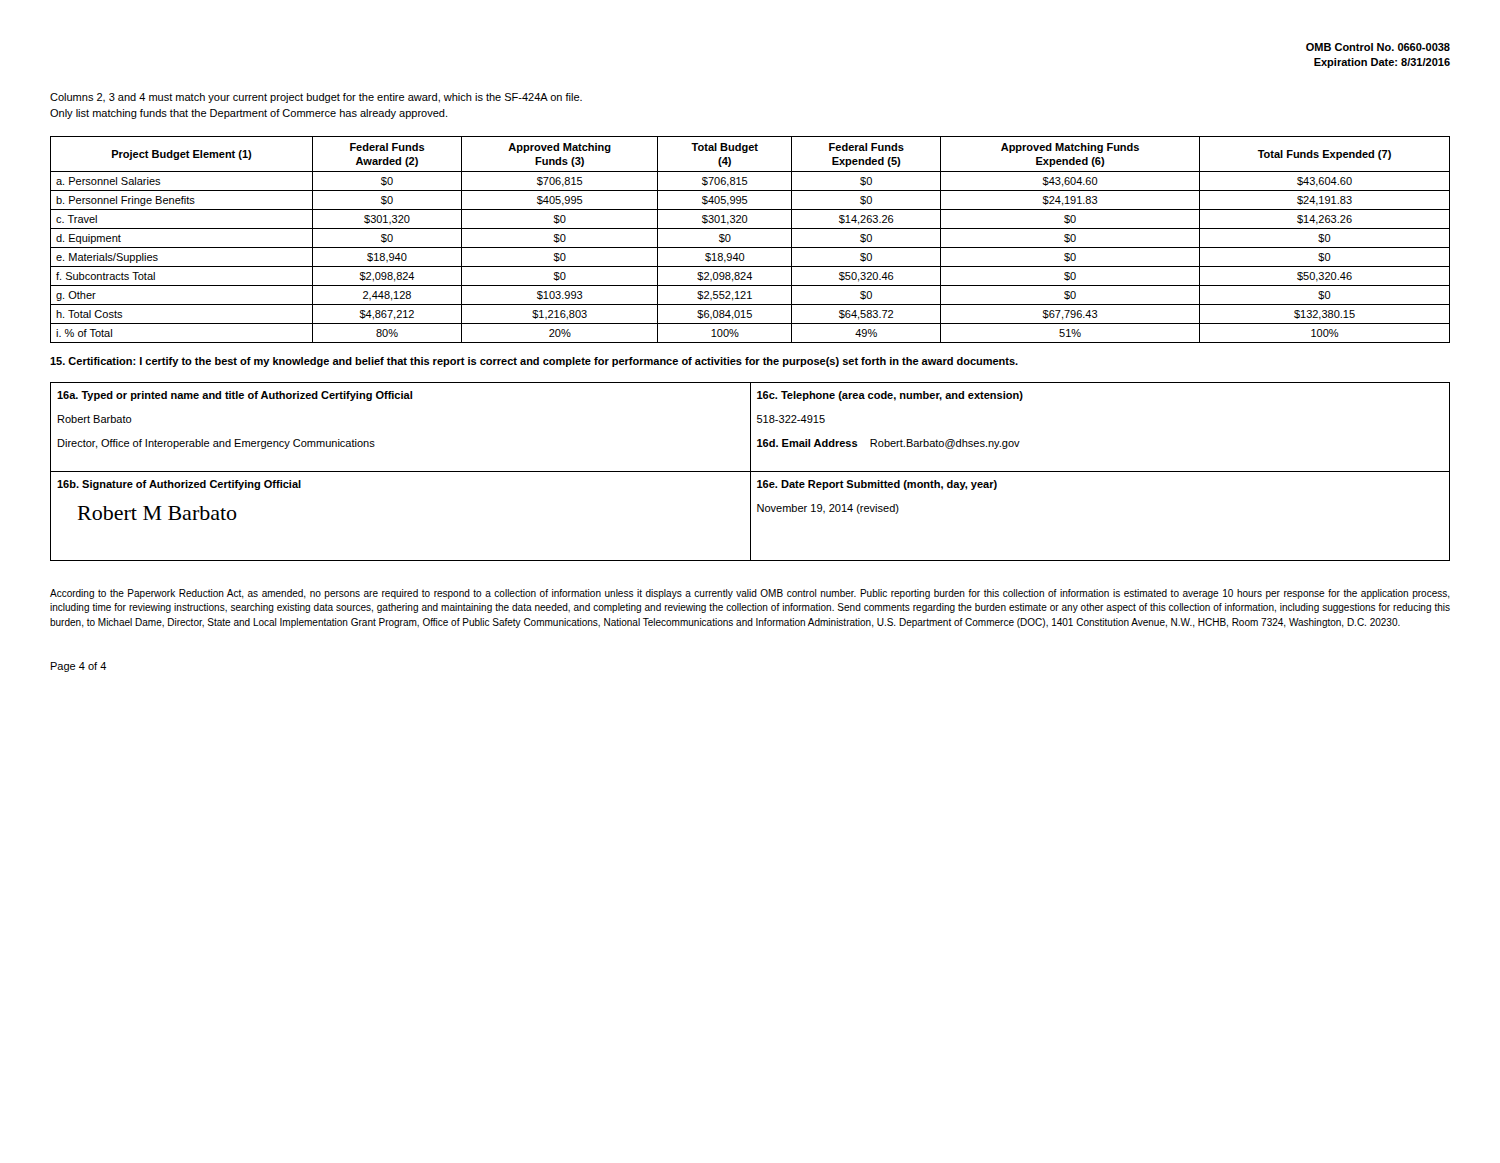OMB Control No. 0660-0038
Expiration Date: 8/31/2016
Columns 2, 3 and 4 must match your current project budget for the entire award, which is the SF-424A on file.
Only list matching funds that the Department of Commerce has already approved.
| Project Budget Element (1) | Federal Funds Awarded (2) | Approved Matching Funds (3) | Total Budget (4) | Federal Funds Expended (5) | Approved Matching Funds Expended (6) | Total Funds Expended (7) |
| --- | --- | --- | --- | --- | --- | --- |
| a. Personnel Salaries | $0 | $706,815 | $706,815 | $0 | $43,604.60 | $43,604.60 |
| b. Personnel Fringe Benefits | $0 | $405,995 | $405,995 | $0 | $24,191.83 | $24,191.83 |
| c. Travel | $301,320 | $0 | $301,320 | $14,263.26 | $0 | $14,263.26 |
| d. Equipment | $0 | $0 | $0 | $0 | $0 | $0 |
| e. Materials/Supplies | $18,940 | $0 | $18,940 | $0 | $0 | $0 |
| f. Subcontracts Total | $2,098,824 | $0 | $2,098,824 | $50,320.46 | $0 | $50,320.46 |
| g. Other | 2,448,128 | $103.993 | $2,552,121 | $0 | $0 | $0 |
| h. Total Costs | $4,867,212 | $1,216,803 | $6,084,015 | $64,583.72 | $67,796.43 | $132,380.15 |
| i. % of Total | 80% | 20% | 100% | 49% | 51% | 100% |
15. Certification: I certify to the best of my knowledge and belief that this report is correct and complete for performance of activities for the purpose(s) set forth in the award documents.
| 16a. Typed or printed name and title of Authorized Certifying Official Robert Barbato Director, Office of Interoperable and Emergency Communications | 16c. Telephone (area code, number, and extension) 518-322-4915 16d. Email Address Robert.Barbato@dhses.ny.gov |
| 16b. Signature of Authorized Certifying Official Robert M Barbato | 16e. Date Report Submitted (month, day, year) November 19, 2014 (revised) |
According to the Paperwork Reduction Act, as amended, no persons are required to respond to a collection of information unless it displays a currently valid OMB control number. Public reporting burden for this collection of information is estimated to average 10 hours per response for the application process, including time for reviewing instructions, searching existing data sources, gathering and maintaining the data needed, and completing and reviewing the collection of information. Send comments regarding the burden estimate or any other aspect of this collection of information, including suggestions for reducing this burden, to Michael Dame, Director, State and Local Implementation Grant Program, Office of Public Safety Communications, National Telecommunications and Information Administration, U.S. Department of Commerce (DOC), 1401 Constitution Avenue, N.W., HCHB, Room 7324, Washington, D.C. 20230.
Page 4 of 4